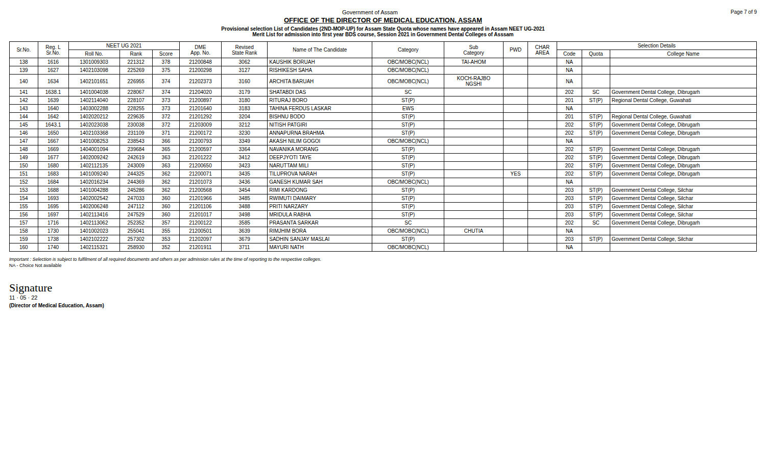Page 7 of 9
Government of Assam
OFFICE OF THE DIRECTOR OF MEDICAL EDUCATION, ASSAM
Provisional selection List of Candidates (2ND-MOP-UP) for Assam State Quota whose names have appeared in Assam NEET UG-2021
Merit List for admission into first year BDS course, Session 2021 in Government Dental Colleges of Asssam
| Sr.No. | Reg. L Sr.No. | NEET UG 2021 | DME App. No. | Revised State Rank | Name of The Candidate | Category | Sub Category | PWD | CHAR AREA | Selection Details |
| --- | --- | --- | --- | --- | --- | --- | --- | --- | --- | --- |
| Roll No. | Rank | Score | Code | Quota | College Name |
| 138 | 1616 | 1301009303 | 221312 | 378 | 21200848 | 3062 | KAUSHIK BORUAH | OBC/MOBC(NCL) | TAI-AHOM | | | NA | | |
| 139 | 1627 | 1402103098 | 225269 | 375 | 21200298 | 3127 | RISHIKESH SAHA | OBC/MOBC(NCL) | | | | NA | | |
| 140 | 1634 | 1402101651 | 226955 | 374 | 21202373 | 3160 | ARCHITA BARUAH | OBC/MOBC(NCL) | KOCH-RAJBO NGSHI | | | NA | | |
| 141 | 1638.1 | 1401004038 | 228067 | 374 | 21204020 | 3179 | SHATABDI DAS | SC | | | | 202 | SC | Government Dental College, Dibrugarh |
| 142 | 1639 | 1402114040 | 228107 | 373 | 21200897 | 3180 | RITURAJ BORO | ST(P) | | | | 201 | ST(P) | Regional Dental College, Guwahati |
| 143 | 1640 | 1403002288 | 228255 | 373 | 21201640 | 3183 | TAHINA FERDUS LASKAR | EWS | | | | NA | | |
| 144 | 1642 | 1402020212 | 229635 | 372 | 21201292 | 3204 | BISHNU BODO | ST(P) | | | | 201 | ST(P) | Regional Dental College, Guwahati |
| 145 | 1643.1 | 1402023038 | 230038 | 372 | 21203009 | 3212 | NITISH PATGIRI | ST(P) | | | | 202 | ST(P) | Government Dental College, Dibrugarh |
| 146 | 1650 | 1402103368 | 231109 | 371 | 21200172 | 3230 | ANNAPURNA BRAHMA | ST(P) | | | | 202 | ST(P) | Government Dental College, Dibrugarh |
| 147 | 1667 | 1401008253 | 238543 | 366 | 21200793 | 3349 | AKASH NILIM GOGOI | OBC/MOBC(NCL) | | | | NA | | |
| 148 | 1669 | 1404001094 | 239684 | 365 | 21200597 | 3364 | NAVANIKA MORANG | ST(P) | | | | 202 | ST(P) | Government Dental College, Dibrugarh |
| 149 | 1677 | 1402009242 | 242619 | 363 | 21201222 | 3412 | DEEPJYOTI TAYE | ST(P) | | | | 202 | ST(P) | Government Dental College, Dibrugarh |
| 150 | 1680 | 1402112135 | 243009 | 363 | 21200650 | 3423 | NARUTTAM MILI | ST(P) | | | | 202 | ST(P) | Government Dental College, Dibrugarh |
| 151 | 1683 | 1401009240 | 244325 | 362 | 21200071 | 3435 | TILUPROVA NARAH | ST(P) | | YES | | 202 | ST(P) | Government Dental College, Dibrugarh |
| 152 | 1684 | 1402016234 | 244369 | 362 | 21201073 | 3436 | GANESH KUMAR SAH | OBC/MOBC(NCL) | | | | NA | | |
| 153 | 1688 | 1401004288 | 245286 | 362 | 21200568 | 3454 | RIMI KARDONG | ST(P) | | | | 203 | ST(P) | Government Dental College, Silchar |
| 154 | 1693 | 1402002542 | 247033 | 360 | 21201966 | 3485 | RWIMUTI DAIMARY | ST(P) | | | | 203 | ST(P) | Government Dental College, Silchar |
| 155 | 1695 | 1402006248 | 247112 | 360 | 21201106 | 3488 | PRITI NARZARY | ST(P) | | | | 203 | ST(P) | Government Dental College, Silchar |
| 156 | 1697 | 1402113416 | 247529 | 360 | 21201017 | 3498 | MRIDULA RABHA | ST(P) | | | | 203 | ST(P) | Government Dental College, Silchar |
| 157 | 1716 | 1402113062 | 252352 | 357 | 21200122 | 3585 | PRASANTA SARKAR | SC | | | | 202 | SC | Government Dental College, Dibrugarh |
| 158 | 1730 | 1401002023 | 255041 | 355 | 21200501 | 3639 | RIMJHIM BORA | OBC/MOBC(NCL) | CHUTIA | | | NA | | |
| 159 | 1738 | 1402102222 | 257302 | 353 | 21202097 | 3679 | SADHIN SANJAY MASLAI | ST(P) | | | | 203 | ST(P) | Government Dental College, Silchar |
| 160 | 1740 | 1402115321 | 258930 | 352 | 21201911 | 3711 | MAYURI NATH | OBC/MOBC(NCL) | | | | NA | | |
Important : Selection is subject to fulfilment of all required documents and others as per admission rules at the time of reporting to the respective colleges.
NA - Choice Not available
Signature
11 · 05 · 22
(Director of Medical Education, Assam)